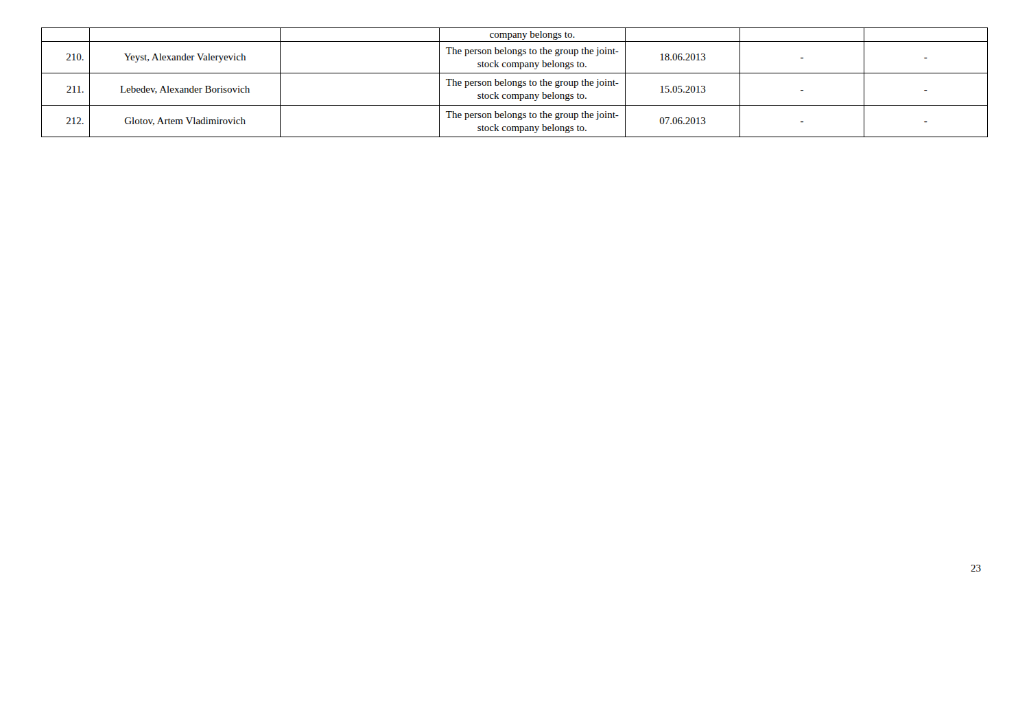| | | | company belongs to. | | | |
| 210. | Yeyst, Alexander Valeryevich | | The person belongs to the group the joint-stock company belongs to. | 18.06.2013 | - | - |
| 211. | Lebedev, Alexander Borisovich | | The person belongs to the group the joint-stock company belongs to. | 15.05.2013 | - | - |
| 212. | Glotov, Artem Vladimirovich | | The person belongs to the group the joint-stock company belongs to. | 07.06.2013 | - | - |
23